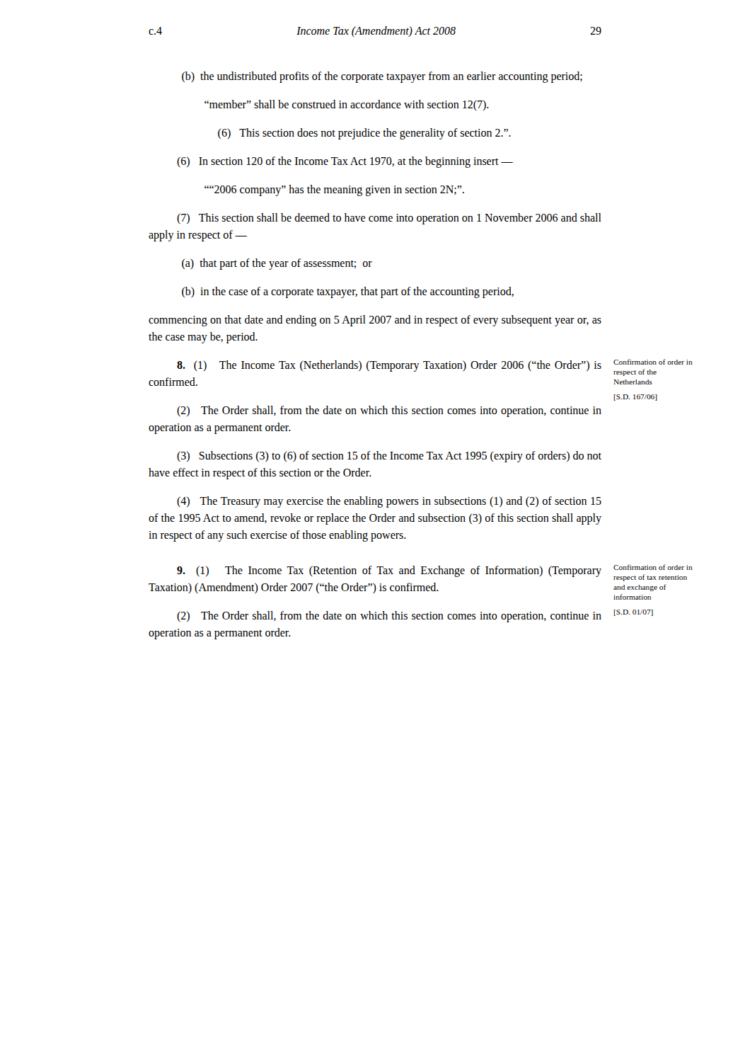c.4 Income Tax (Amendment) Act 2008 29
(b) the undistributed profits of the corporate taxpayer from an earlier accounting period;
“member” shall be construed in accordance with section 12(7).
(6) This section does not prejudice the generality of section 2.”.
(6) In section 120 of the Income Tax Act 1970, at the beginning insert —
““2006 company” has the meaning given in section 2N;”.
(7) This section shall be deemed to have come into operation on 1 November 2006 and shall apply in respect of —
(a) that part of the year of assessment; or
(b) in the case of a corporate taxpayer, that part of the accounting period,
commencing on that date and ending on 5 April 2007 and in respect of every subsequent year or, as the case may be, period.
Confirmation of order in respect of the Netherlands
[S.D. 167/06]
8. (1) The Income Tax (Netherlands) (Temporary Taxation) Order 2006 (“the Order”) is confirmed.
(2) The Order shall, from the date on which this section comes into operation, continue in operation as a permanent order.
(3) Subsections (3) to (6) of section 15 of the Income Tax Act 1995 (expiry of orders) do not have effect in respect of this section or the Order.
(4) The Treasury may exercise the enabling powers in subsections (1) and (2) of section 15 of the 1995 Act to amend, revoke or replace the Order and subsection (3) of this section shall apply in respect of any such exercise of those enabling powers.
Confirmation of order in respect of tax retention and exchange of information
[S.D. 01/07]
9. (1) The Income Tax (Retention of Tax and Exchange of Information) (Temporary Taxation) (Amendment) Order 2007 (“the Order”) is confirmed.
(2) The Order shall, from the date on which this section comes into operation, continue in operation as a permanent order.